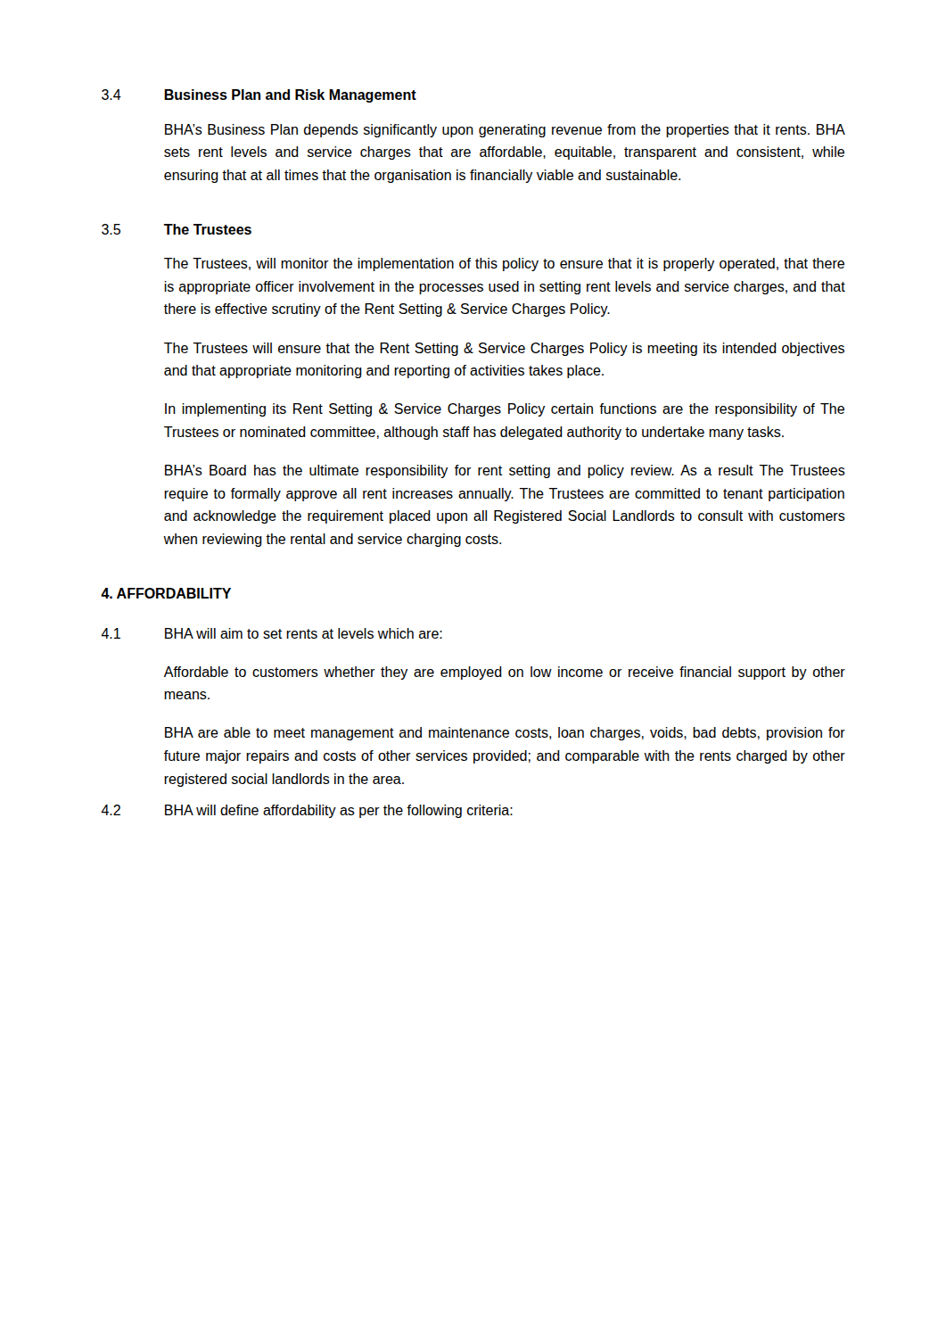3.4
Business Plan and Risk Management
BHA’s Business Plan depends significantly upon generating revenue from the properties that it rents. BHA sets rent levels and service charges that are affordable, equitable, transparent and consistent, while ensuring that at all times that the organisation is financially viable and sustainable.
3.5
The Trustees
The Trustees, will monitor the implementation of this policy to ensure that it is properly operated, that there is appropriate officer involvement in the processes used in setting rent levels and service charges, and that there is effective scrutiny of the Rent Setting & Service Charges Policy.
The Trustees will ensure that the Rent Setting & Service Charges Policy is meeting its intended objectives and that appropriate monitoring and reporting of activities takes place.
In implementing its Rent Setting & Service Charges Policy certain functions are the responsibility of The Trustees or nominated committee, although staff has delegated authority to undertake many tasks.
BHA’s Board has the ultimate responsibility for rent setting and policy review. As a result The Trustees require to formally approve all rent increases annually. The Trustees are committed to tenant participation and acknowledge the requirement placed upon all Registered Social Landlords to consult with customers when reviewing the rental and service charging costs.
4. AFFORDABILITY
4.1
BHA will aim to set rents at levels which are:
Affordable to customers whether they are employed on low income or receive financial support by other means.
BHA are able to meet management and maintenance costs, loan charges, voids, bad debts, provision for future major repairs and costs of other services provided; and comparable with the rents charged by other registered social landlords in the area.
4.2
BHA will define affordability as per the following criteria: